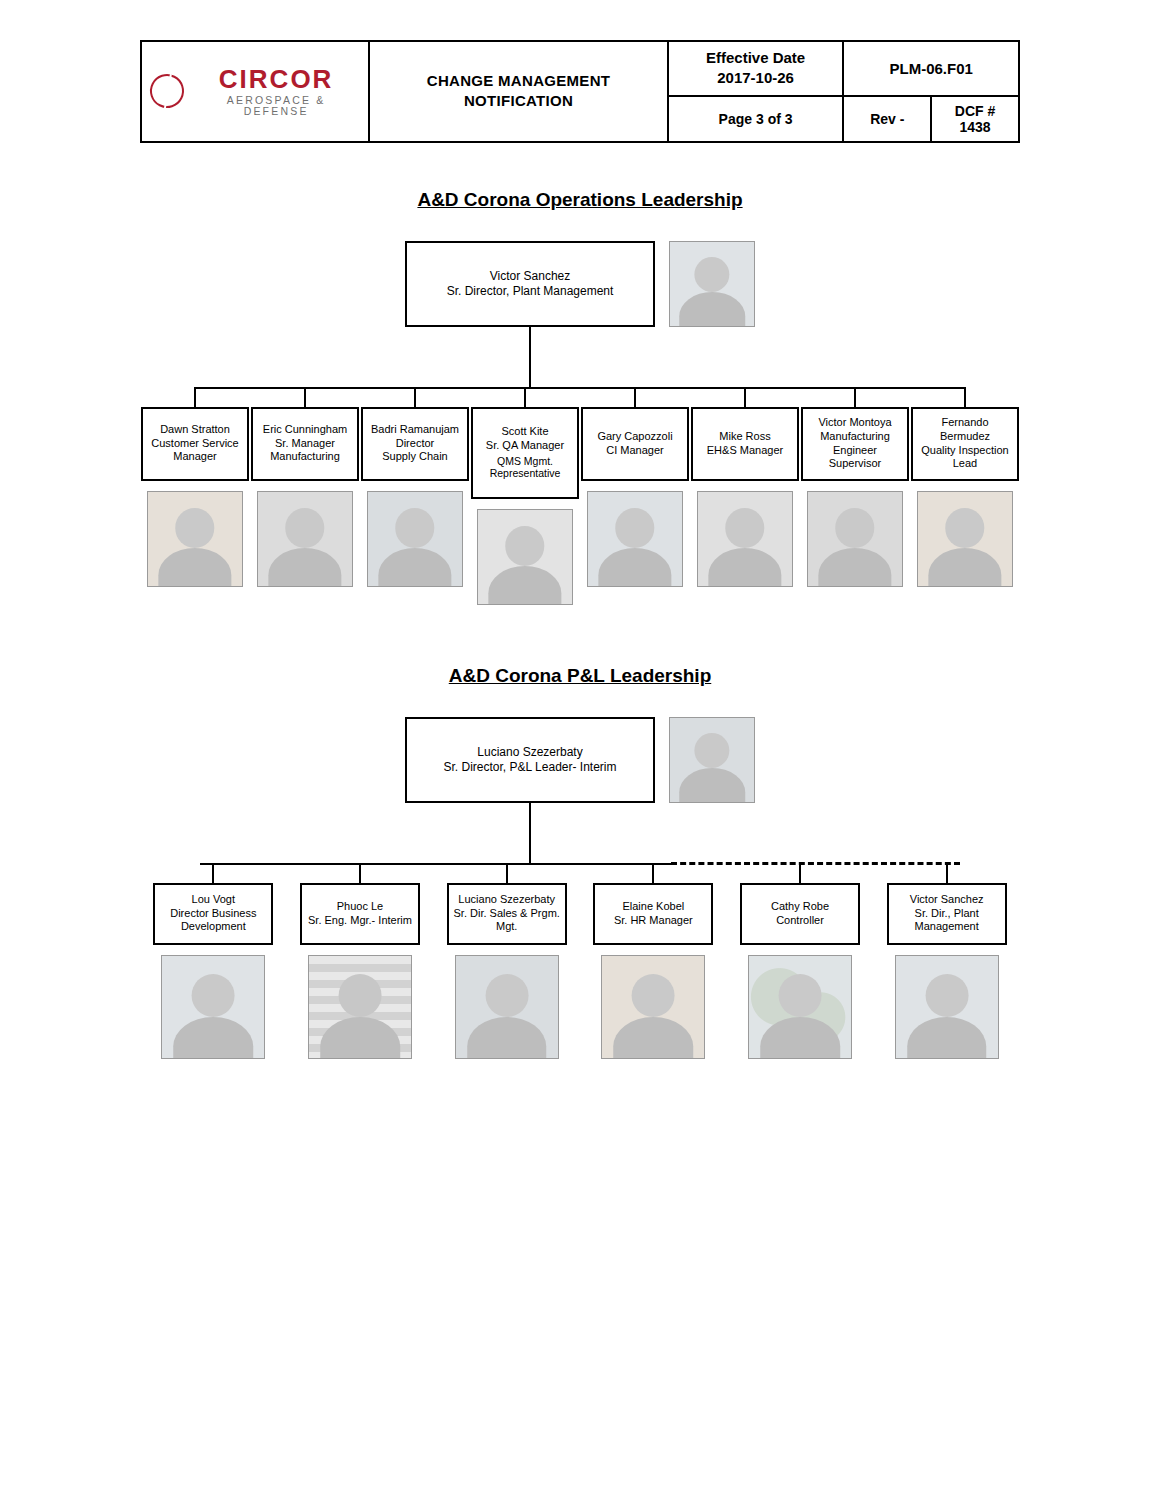| CIRCOR AEROSPACE & DEFENSE | CHANGE MANAGEMENT NOTIFICATION | Effective Date 2017-10-26 | PLM-06.F01 |
| Page 3 of 3 | Rev - | DCF # 1438 |
A&D Corona Operations Leadership
Victor Sanchez
Sr. Director, Plant Management
Dawn Stratton
Customer Service
Manager
Eric Cunningham
Sr. Manager
Manufacturing
Badri Ramanujam
Director
Supply Chain
Scott Kite
Sr. QA Manager
QMS Mgmt.
Representative
Gary Capozzoli
CI Manager
Mike Ross
EH&S Manager
Victor Montoya
Manufacturing
Engineer
Supervisor
Fernando
Bermudez
Quality Inspection
Lead
A&D Corona P&L Leadership
Luciano Szezerbaty
Sr. Director, P&L Leader- Interim
Lou Vogt
Director Business
Development
Phuoc Le
Sr. Eng. Mgr.- Interim
Luciano Szezerbaty
Sr. Dir. Sales & Prgm. Mgt.
Elaine Kobel
Sr. HR Manager
Cathy Robe
Controller
Victor Sanchez
Sr. Dir., Plant Management